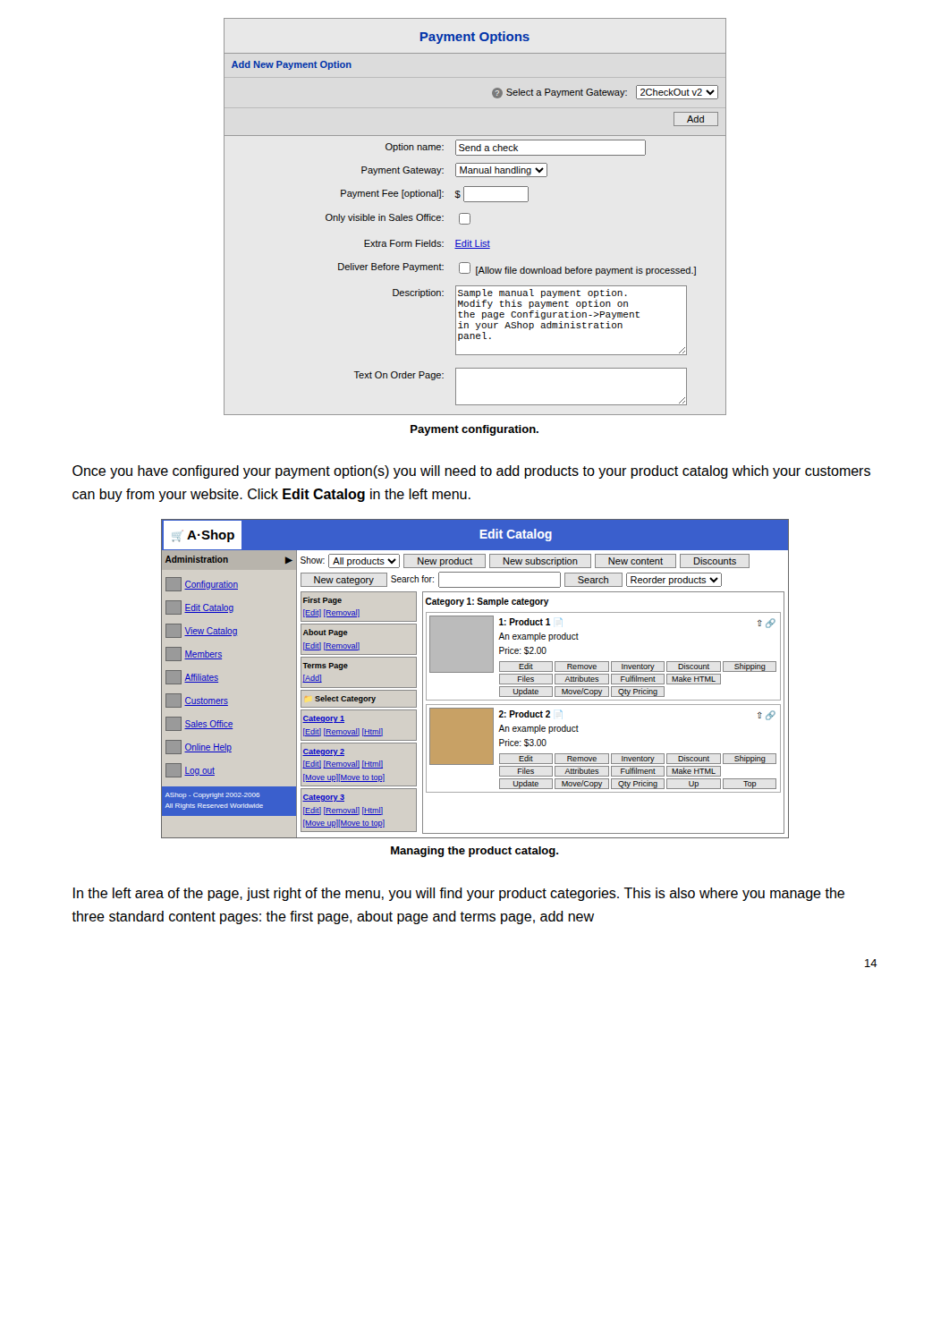Payment Options
Add New Payment Option
?Select a Payment Gateway: 2CheckOut v2
Add
| Option name: | |
| Payment Gateway: | Manual handling |
| Payment Fee [optional]: | $ |
| Only visible in Sales Office: | |
| Extra Form Fields: | Edit List |
| Deliver Before Payment: | [Allow file download before payment is processed.] |
| Description: | Sample manual payment option. Modify this payment option on the page Configuration->Payment in your AShop administration panel. |
| Text On Order Page: | |
Payment configuration.
Once you have configured your payment option(s) you will need to add products to your product catalog which your customers can buy from your website. Click Edit Catalog in the left menu.
🛒 A·Shop
Edit Catalog
Administration▶
Configuration
Edit Catalog
View Catalog
Members
Affiliates
Customers
Sales Office
Online Help
Log out
AShop - Copyright 2002-2006
All Rights Reserved Worldwide
Show: All products
New product New subscription New content Discounts
New category
Search for:
Search Reorder products
First Page [Edit] [Removal]
About Page [Edit] [Removal]
Terms Page [Add]
📁 Select Category
Category 1
[Edit] [Removal] [Html]
Category 2
[Edit] [Removal] [Html]
[Move up][Move to top]
Category 3
[Edit] [Removal] [Html]
[Move up][Move to top]
Category 1: Sample category
1: Product 1 📄
An example product
Price: $2.00
Edit Remove Inventory Discount Shipping Files Attributes Fulfilment Make HTML Update Move/Copy Qty Pricing
⇧ 🔗
2: Product 2 📄
An example product
Price: $3.00
Edit Remove Inventory Discount Shipping Files Attributes Fulfilment Make HTML Update Move/Copy Qty Pricing Up Top
⇧ 🔗
Managing the product catalog.
In the left area of the page, just right of the menu, you will find your product categories. This is also where you manage the three standard content pages: the first page, about page and terms page, add new
14